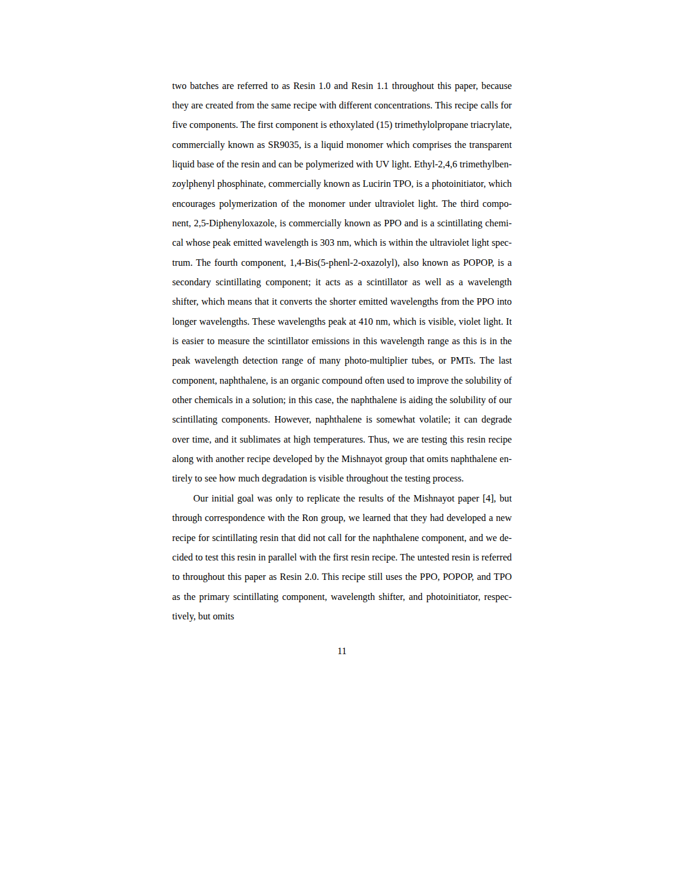two batches are referred to as Resin 1.0 and Resin 1.1 throughout this paper, because they are created from the same recipe with different concentrations. This recipe calls for five components. The first component is ethoxylated (15) trimethylolpropane triacrylate, commercially known as SR9035, is a liquid monomer which comprises the transparent liquid base of the resin and can be polymerized with UV light. Ethyl-2,4,6 trimethylbenzoylphenyl phosphinate, commercially known as Lucirin TPO, is a photoinitiator, which encourages polymerization of the monomer under ultraviolet light. The third component, 2,5-Diphenyloxazole, is commercially known as PPO and is a scintillating chemical whose peak emitted wavelength is 303 nm, which is within the ultraviolet light spectrum. The fourth component, 1,4-Bis(5-phenl-2-oxazolyl), also known as POPOP, is a secondary scintillating component; it acts as a scintillator as well as a wavelength shifter, which means that it converts the shorter emitted wavelengths from the PPO into longer wavelengths. These wavelengths peak at 410 nm, which is visible, violet light. It is easier to measure the scintillator emissions in this wavelength range as this is in the peak wavelength detection range of many photo-multiplier tubes, or PMTs. The last component, naphthalene, is an organic compound often used to improve the solubility of other chemicals in a solution; in this case, the naphthalene is aiding the solubility of our scintillating components. However, naphthalene is somewhat volatile; it can degrade over time, and it sublimates at high temperatures. Thus, we are testing this resin recipe along with another recipe developed by the Mishnayot group that omits naphthalene entirely to see how much degradation is visible throughout the testing process.
Our initial goal was only to replicate the results of the Mishnayot paper [4], but through correspondence with the Ron group, we learned that they had developed a new recipe for scintillating resin that did not call for the naphthalene component, and we decided to test this resin in parallel with the first resin recipe. The untested resin is referred to throughout this paper as Resin 2.0. This recipe still uses the PPO, POPOP, and TPO as the primary scintillating component, wavelength shifter, and photoinitiator, respectively, but omits
11